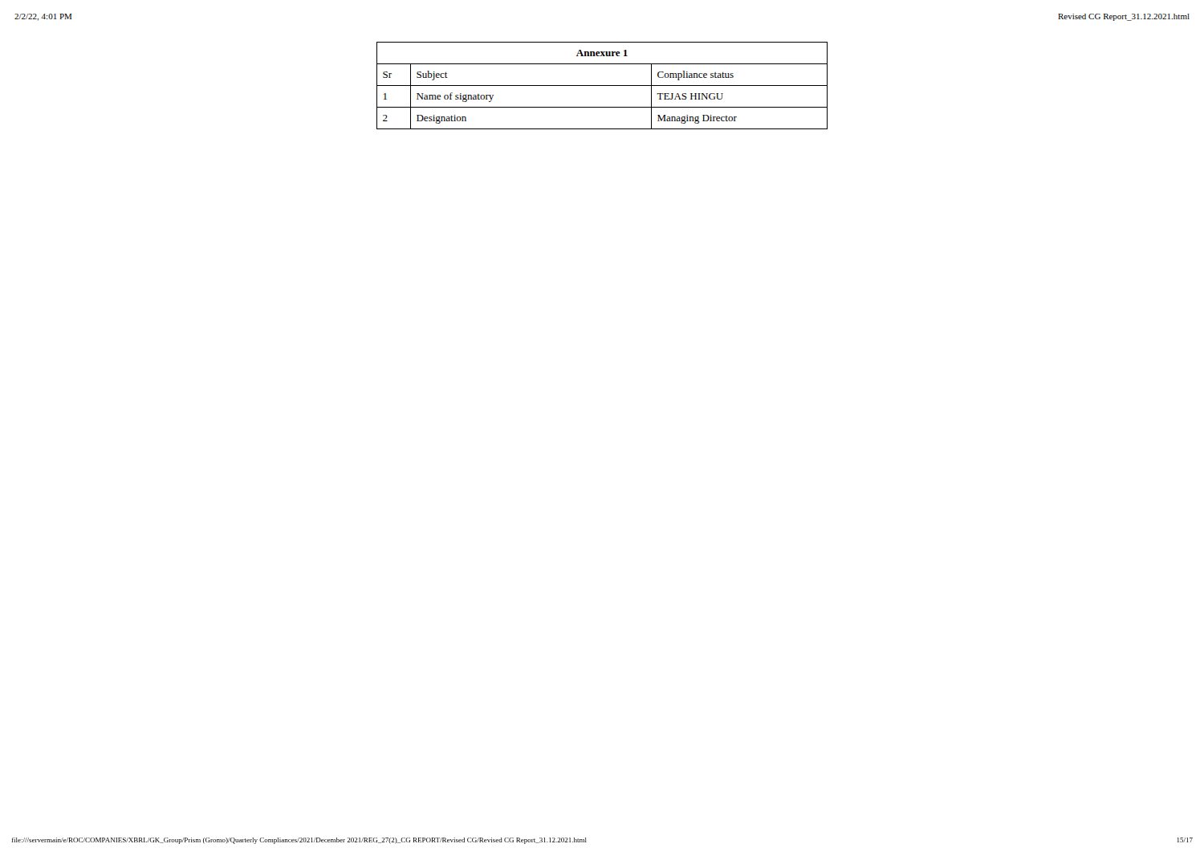2/2/22, 4:01 PM
Revised CG Report_31.12.2021.html
| Annexure 1 |
| --- |
| Sr | Subject | Compliance status |
| 1 | Name of signatory | TEJAS HINGU |
| 2 | Designation | Managing Director |
file:///servermain/e/ROC/COMPANIES/XBRL/GK_Group/Prism (Gromo)/Quarterly Compliances/2021/December 2021/REG_27(2)_CG REPORT/Revised CG/Revised CG Report_31.12.2021.html
15/17